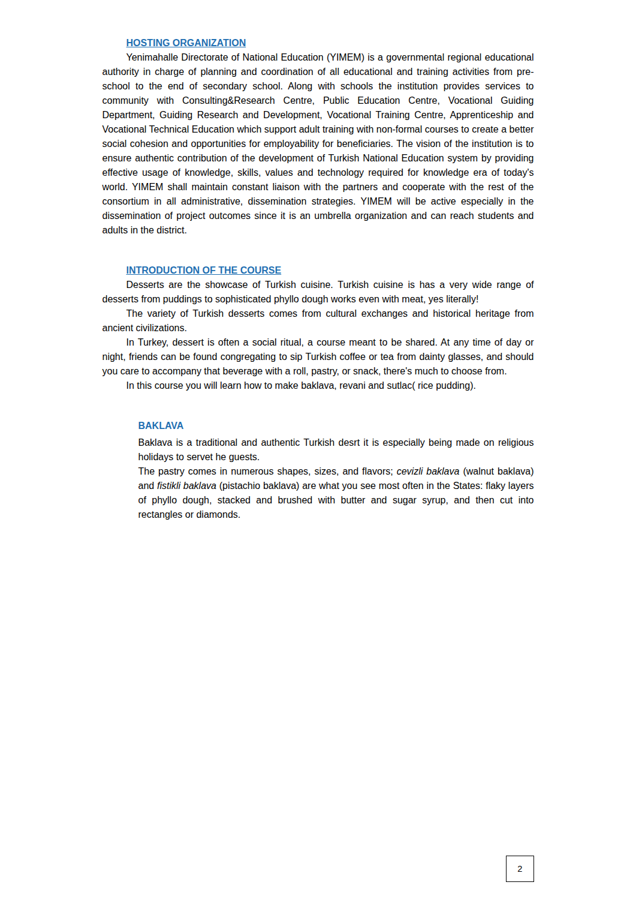HOSTING ORGANIZATION
Yenimahalle Directorate of National Education (YIMEM) is a governmental regional educational authority in charge of planning and coordination of all educational and training activities from pre-school to the end of secondary school. Along with schools the institution provides services to community with Consulting&Research Centre, Public Education Centre, Vocational Guiding Department, Guiding Research and Development, Vocational Training Centre, Apprenticeship and Vocational Technical Education which support adult training with non-formal courses to create a better social cohesion and opportunities for employability for beneficiaries. The vision of the institution is to ensure authentic contribution of the development of Turkish National Education system by providing effective usage of knowledge, skills, values and technology required for knowledge era of today's world. YIMEM shall maintain constant liaison with the partners and cooperate with the rest of the consortium in all administrative, dissemination strategies. YIMEM will be active especially in the dissemination of project outcomes since it is an umbrella organization and can reach students and adults in the district.
INTRODUCTION OF THE COURSE
Desserts are the showcase of Turkish cuisine. Turkish cuisine is has a very wide range of desserts from puddings to sophisticated phyllo dough works even with meat, yes literally!
The variety of Turkish desserts comes from cultural exchanges and historical heritage from ancient civilizations.
In Turkey, dessert is often a social ritual, a course meant to be shared. At any time of day or night, friends can be found congregating to sip Turkish coffee or tea from dainty glasses, and should you care to accompany that beverage with a roll, pastry, or snack, there's much to choose from.
In this course you will learn how to make baklava, revani and sutlac( rice pudding).
BAKLAVA
Baklava is a traditional and authentic Turkish desrt it is especially being made on religious holidays to servet he guests.
The pastry comes in numerous shapes, sizes, and flavors; cevizli baklava (walnut baklava) and fistikli baklava (pistachio baklava) are what you see most often in the States: flaky layers of phyllo dough, stacked and brushed with butter and sugar syrup, and then cut into rectangles or diamonds.
2